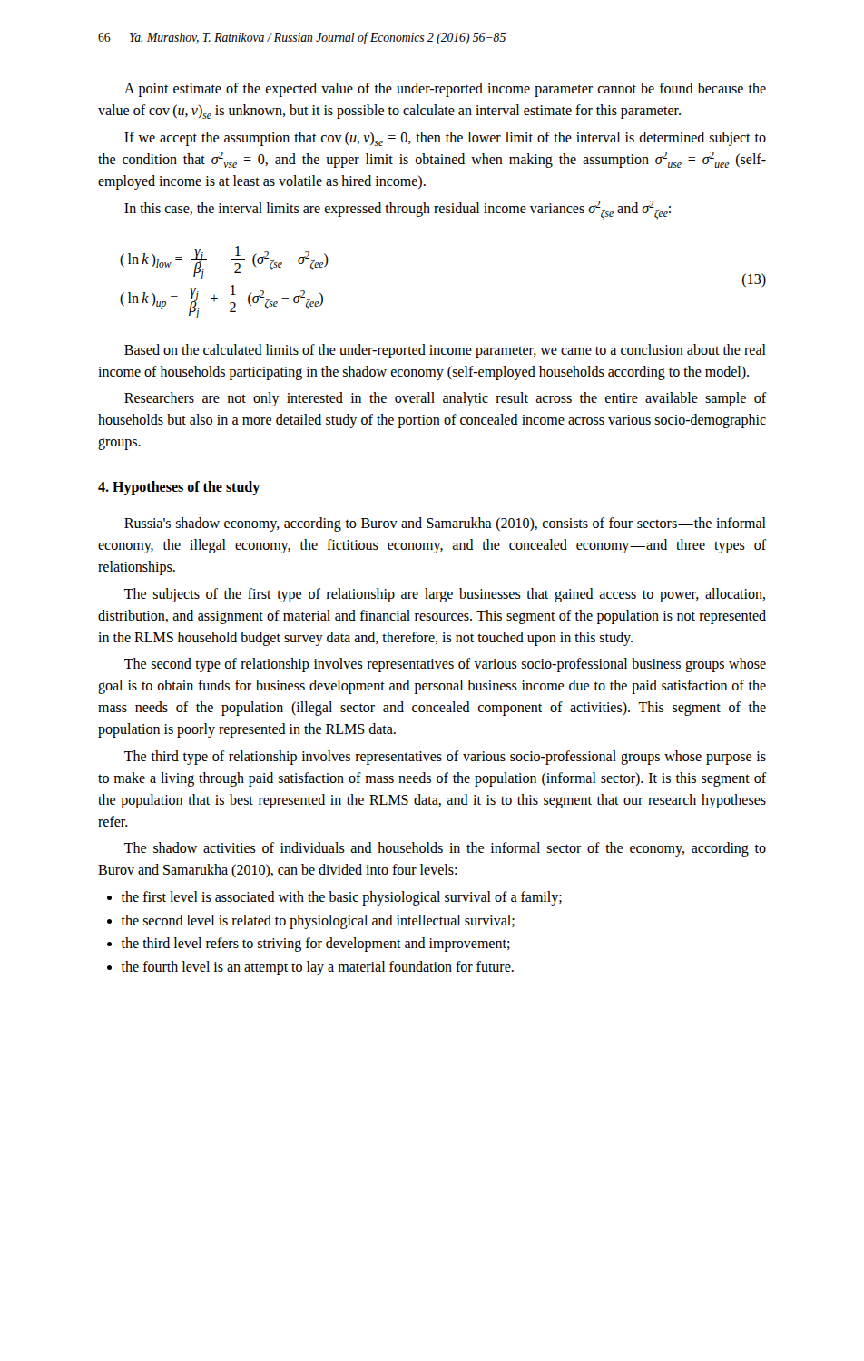66 Ya. Murashov, T. Ratnikova / Russian Journal of Economics 2 (2016) 56−85
A point estimate of the expected value of the under-reported income parameter cannot be found because the value of cov (u, v)se is unknown, but it is possible to calculate an interval estimate for this parameter.
If we accept the assumption that cov (u, v)se = 0, then the lower limit of the interval is determined subject to the condition that σ2vse = 0, and the upper limit is obtained when making the assumption σ2use = σ2uee (self-employed income is at least as volatile as hired income).
In this case, the interval limits are expressed through residual income variances σ2ζse and σ2ζee:
( ln k )low = γj βj − 12 (σ2ζse − σ2ζee)
( ln k )up = γj βj + 12 (σ2ζse − σ2ζee)
(13)
Based on the calculated limits of the under-reported income parameter, we came to a conclusion about the real income of households participating in the shadow economy (self-employed households according to the model).
Researchers are not only interested in the overall analytic result across the entire available sample of households but also in a more detailed study of the portion of concealed income across various socio-demographic groups.
4. Hypotheses of the study
Russia's shadow economy, according to Burov and Samarukha (2010), consists of four sectors — the informal economy, the illegal economy, the fictitious economy, and the concealed economy — and three types of relationships.
The subjects of the first type of relationship are large businesses that gained access to power, allocation, distribution, and assignment of material and financial resources. This segment of the population is not represented in the RLMS household budget survey data and, therefore, is not touched upon in this study.
The second type of relationship involves representatives of various socio-professional business groups whose goal is to obtain funds for business development and personal business income due to the paid satisfaction of the mass needs of the population (illegal sector and concealed component of activities). This segment of the population is poorly represented in the RLMS data.
The third type of relationship involves representatives of various socio-professional groups whose purpose is to make a living through paid satisfaction of mass needs of the population (informal sector). It is this segment of the population that is best represented in the RLMS data, and it is to this segment that our research hypotheses refer.
The shadow activities of individuals and households in the informal sector of the economy, according to Burov and Samarukha (2010), can be divided into four levels:
the first level is associated with the basic physiological survival of a family;
the second level is related to physiological and intellectual survival;
the third level refers to striving for development and improvement;
the fourth level is an attempt to lay a material foundation for future.